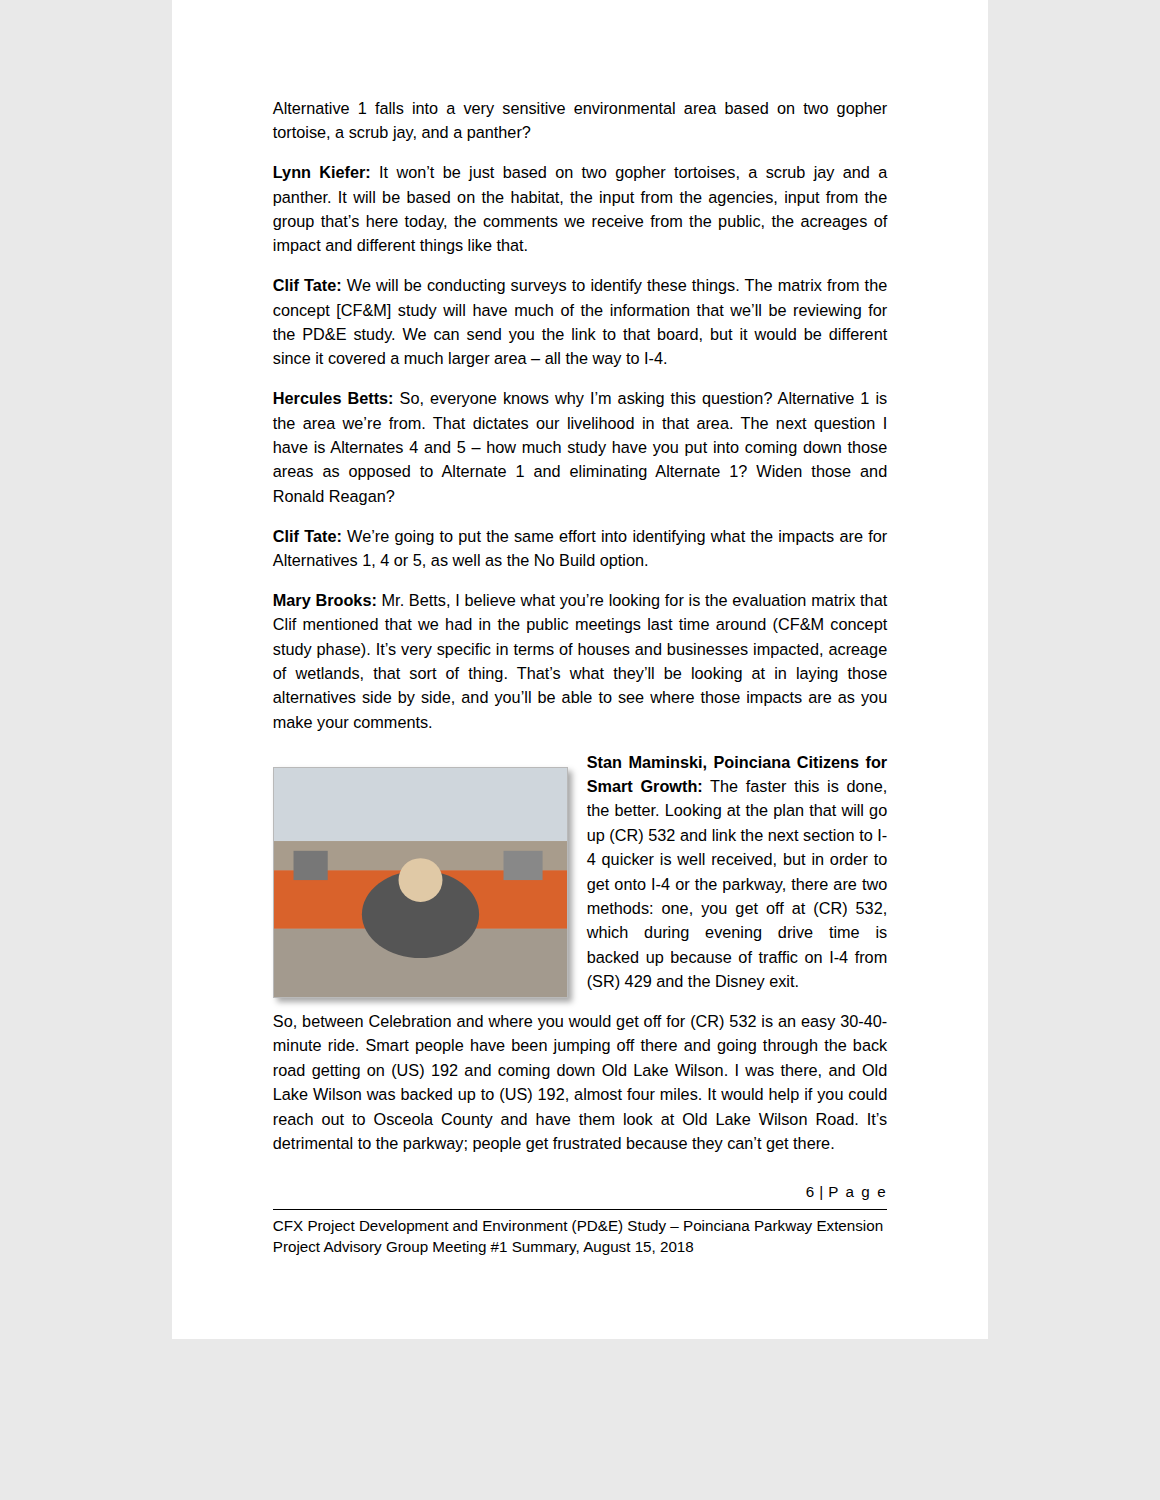Alternative 1 falls into a very sensitive environmental area based on two gopher tortoise, a scrub jay, and a panther?
Lynn Kiefer: It won’t be just based on two gopher tortoises, a scrub jay and a panther. It will be based on the habitat, the input from the agencies, input from the group that’s here today, the comments we receive from the public, the acreages of impact and different things like that.
Clif Tate: We will be conducting surveys to identify these things. The matrix from the concept [CF&M] study will have much of the information that we’ll be reviewing for the PD&E study. We can send you the link to that board, but it would be different since it covered a much larger area – all the way to I-4.
Hercules Betts: So, everyone knows why I’m asking this question? Alternative 1 is the area we’re from. That dictates our livelihood in that area. The next question I have is Alternates 4 and 5 – how much study have you put into coming down those areas as opposed to Alternate 1 and eliminating Alternate 1? Widen those and Ronald Reagan?
Clif Tate: We’re going to put the same effort into identifying what the impacts are for Alternatives 1, 4 or 5, as well as the No Build option.
Mary Brooks: Mr. Betts, I believe what you’re looking for is the evaluation matrix that Clif mentioned that we had in the public meetings last time around (CF&M concept study phase). It’s very specific in terms of houses and businesses impacted, acreage of wetlands, that sort of thing. That’s what they’ll be looking at in laying those alternatives side by side, and you’ll be able to see where those impacts are as you make your comments.
Stan Maminski, Poinciana Citizens for Smart Growth: The faster this is done, the better. Looking at the plan that will go up (CR) 532 and link the next section to I-4 quicker is well received, but in order to get onto I-4 or the parkway, there are two methods: one, you get off at (CR) 532, which during evening drive time is backed up because of traffic on I-4 from (SR) 429 and the Disney exit.
So, between Celebration and where you would get off for (CR) 532 is an easy 30-40-minute ride. Smart people have been jumping off there and going through the back road getting on (US) 192 and coming down Old Lake Wilson. I was there, and Old Lake Wilson was backed up to (US) 192, almost four miles. It would help if you could reach out to Osceola County and have them look at Old Lake Wilson Road. It’s detrimental to the parkway; people get frustrated because they can’t get there.
6 | P a g e
CFX Project Development and Environment (PD&E) Study – Poinciana Parkway Extension
Project Advisory Group Meeting #1 Summary, August 15, 2018